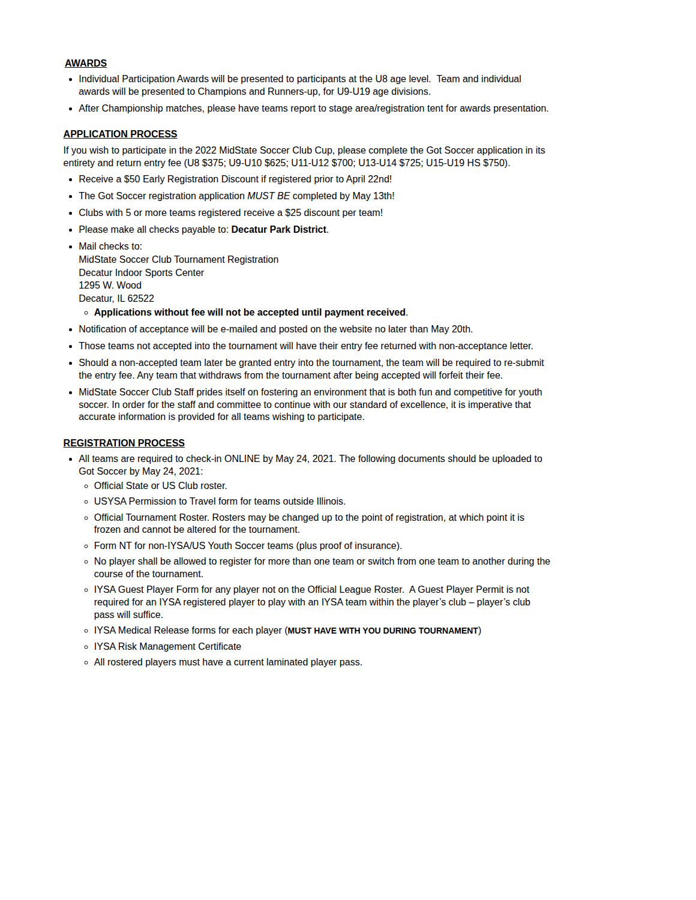AWARDS
Individual Participation Awards will be presented to participants at the U8 age level. Team and individual awards will be presented to Champions and Runners-up, for U9-U19 age divisions.
After Championship matches, please have teams report to stage area/registration tent for awards presentation.
APPLICATION PROCESS
If you wish to participate in the 2022 MidState Soccer Club Cup, please complete the Got Soccer application in its entirety and return entry fee (U8 $375; U9-U10 $625; U11-U12 $700; U13-U14 $725; U15-U19 HS $750).
Receive a $50 Early Registration Discount if registered prior to April 22nd!
The Got Soccer registration application MUST BE completed by May 13th!
Clubs with 5 or more teams registered receive a $25 discount per team!
Please make all checks payable to: Decatur Park District.
Mail checks to:
MidState Soccer Club Tournament Registration
Decatur Indoor Sports Center
1295 W. Wood
Decatur, IL 62522
Applications without fee will not be accepted until payment received.
Notification of acceptance will be e-mailed and posted on the website no later than May 20th.
Those teams not accepted into the tournament will have their entry fee returned with non-acceptance letter.
Should a non-accepted team later be granted entry into the tournament, the team will be required to re-submit the entry fee. Any team that withdraws from the tournament after being accepted will forfeit their fee.
MidState Soccer Club Staff prides itself on fostering an environment that is both fun and competitive for youth soccer. In order for the staff and committee to continue with our standard of excellence, it is imperative that accurate information is provided for all teams wishing to participate.
REGISTRATION PROCESS
All teams are required to check-in ONLINE by May 24, 2021. The following documents should be uploaded to Got Soccer by May 24, 2021:
Official State or US Club roster.
USYSA Permission to Travel form for teams outside Illinois.
Official Tournament Roster. Rosters may be changed up to the point of registration, at which point it is frozen and cannot be altered for the tournament.
Form NT for non-IYSA/US Youth Soccer teams (plus proof of insurance).
No player shall be allowed to register for more than one team or switch from one team to another during the course of the tournament.
IYSA Guest Player Form for any player not on the Official League Roster. A Guest Player Permit is not required for an IYSA registered player to play with an IYSA team within the player’s club – player’s club pass will suffice.
IYSA Medical Release forms for each player (MUST HAVE WITH YOU DURING TOURNAMENT)
IYSA Risk Management Certificate
All rostered players must have a current laminated player pass.